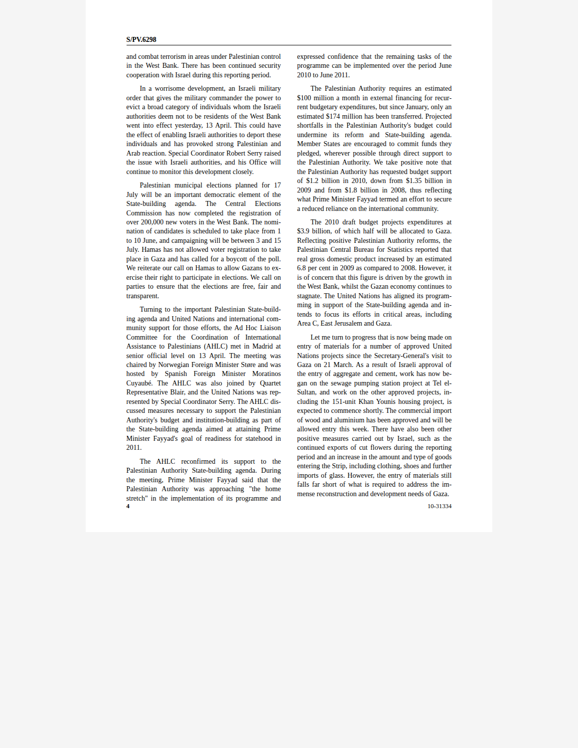S/PV.6298
and combat terrorism in areas under Palestinian control in the West Bank. There has been continued security cooperation with Israel during this reporting period.
In a worrisome development, an Israeli military order that gives the military commander the power to evict a broad category of individuals whom the Israeli authorities deem not to be residents of the West Bank went into effect yesterday, 13 April. This could have the effect of enabling Israeli authorities to deport these individuals and has provoked strong Palestinian and Arab reaction. Special Coordinator Robert Serry raised the issue with Israeli authorities, and his Office will continue to monitor this development closely.
Palestinian municipal elections planned for 17 July will be an important democratic element of the State-building agenda. The Central Elections Commission has now completed the registration of over 200,000 new voters in the West Bank. The nomination of candidates is scheduled to take place from 1 to 10 June, and campaigning will be between 3 and 15 July. Hamas has not allowed voter registration to take place in Gaza and has called for a boycott of the poll. We reiterate our call on Hamas to allow Gazans to exercise their right to participate in elections. We call on parties to ensure that the elections are free, fair and transparent.
Turning to the important Palestinian State-building agenda and United Nations and international community support for those efforts, the Ad Hoc Liaison Committee for the Coordination of International Assistance to Palestinians (AHLC) met in Madrid at senior official level on 13 April. The meeting was chaired by Norwegian Foreign Minister Støre and was hosted by Spanish Foreign Minister Moratinos Cuyaubé. The AHLC was also joined by Quartet Representative Blair, and the United Nations was represented by Special Coordinator Serry. The AHLC discussed measures necessary to support the Palestinian Authority's budget and institution-building as part of the State-building agenda aimed at attaining Prime Minister Fayyad's goal of readiness for statehood in 2011.
The AHLC reconfirmed its support to the Palestinian Authority State-building agenda. During the meeting, Prime Minister Fayyad said that the Palestinian Authority was approaching "the home stretch" in the implementation of its programme and expressed confidence that the remaining tasks of the programme can be implemented over the period June 2010 to June 2011.
The Palestinian Authority requires an estimated $100 million a month in external financing for recurrent budgetary expenditures, but since January, only an estimated $174 million has been transferred. Projected shortfalls in the Palestinian Authority's budget could undermine its reform and State-building agenda. Member States are encouraged to commit funds they pledged, wherever possible through direct support to the Palestinian Authority. We take positive note that the Palestinian Authority has requested budget support of $1.2 billion in 2010, down from $1.35 billion in 2009 and from $1.8 billion in 2008, thus reflecting what Prime Minister Fayyad termed an effort to secure a reduced reliance on the international community.
The 2010 draft budget projects expenditures at $3.9 billion, of which half will be allocated to Gaza. Reflecting positive Palestinian Authority reforms, the Palestinian Central Bureau for Statistics reported that real gross domestic product increased by an estimated 6.8 per cent in 2009 as compared to 2008. However, it is of concern that this figure is driven by the growth in the West Bank, whilst the Gazan economy continues to stagnate. The United Nations has aligned its programming in support of the State-building agenda and intends to focus its efforts in critical areas, including Area C, East Jerusalem and Gaza.
Let me turn to progress that is now being made on entry of materials for a number of approved United Nations projects since the Secretary-General's visit to Gaza on 21 March. As a result of Israeli approval of the entry of aggregate and cement, work has now began on the sewage pumping station project at Tel el-Sultan, and work on the other approved projects, including the 151-unit Khan Younis housing project, is expected to commence shortly. The commercial import of wood and aluminium has been approved and will be allowed entry this week. There have also been other positive measures carried out by Israel, such as the continued exports of cut flowers during the reporting period and an increase in the amount and type of goods entering the Strip, including clothing, shoes and further imports of glass. However, the entry of materials still falls far short of what is required to address the immense reconstruction and development needs of Gaza.
4 10-31334